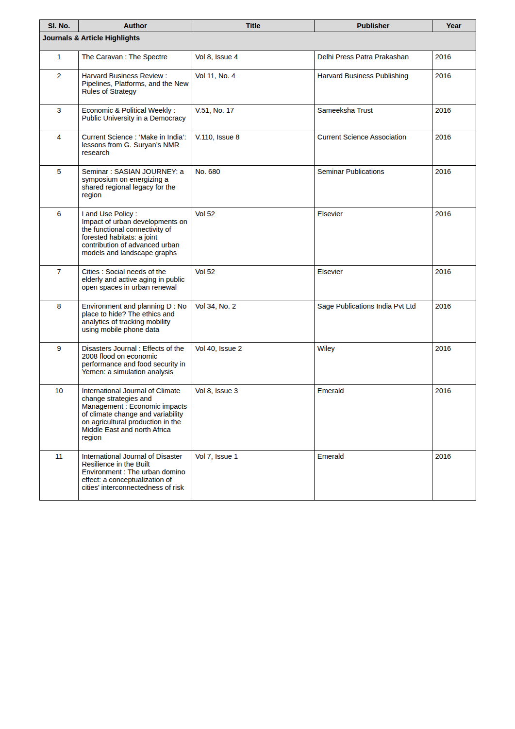| Sl. No. | Author | Title | Publisher | Year |
| --- | --- | --- | --- | --- |
| Journals & Article Highlights |
| 1 | The Caravan : The Spectre | Vol 8, Issue 4 | Delhi Press Patra Prakashan | 2016 |
| 2 | Harvard Business Review : Pipelines, Platforms, and the New Rules of Strategy | Vol 11, No. 4 | Harvard Business Publishing | 2016 |
| 3 | Economic & Political Weekly : Public University in a Democracy | V.51, No. 17 | Sameeksha Trust | 2016 |
| 4 | Current Science : ‘Make in India’: lessons from G. Suryan’s NMR research | V.110, Issue 8 | Current Science Association | 2016 |
| 5 | Seminar : SASIAN JOURNEY: a symposium on energizing a shared regional legacy for the region | No. 680 | Seminar Publications | 2016 |
| 6 | Land Use Policy : Impact of urban developments on the functional connectivity of forested habitats: a joint contribution of advanced urban models and landscape graphs | Vol 52 | Elsevier | 2016 |
| 7 | Cities : Social needs of the elderly and active aging in public open spaces in urban renewal | Vol 52 | Elsevier | 2016 |
| 8 | Environment and planning D : No place to hide? The ethics and analytics of tracking mobility using mobile phone data | Vol 34, No. 2 | Sage Publications India Pvt Ltd | 2016 |
| 9 | Disasters Journal : Effects of the 2008 flood on economic performance and food security in Yemen: a simulation analysis | Vol 40, Issue 2 | Wiley | 2016 |
| 10 | International Journal of Climate change strategies and Management : Economic impacts of climate change and variability on agricultural production in the Middle East and north Africa region | Vol 8, Issue 3 | Emerald | 2016 |
| 11 | International Journal of Disaster Resilience in the Built Environment : The urban domino effect: a conceptualization of cities’ interconnectedness of risk | Vol 7, Issue 1 | Emerald | 2016 |